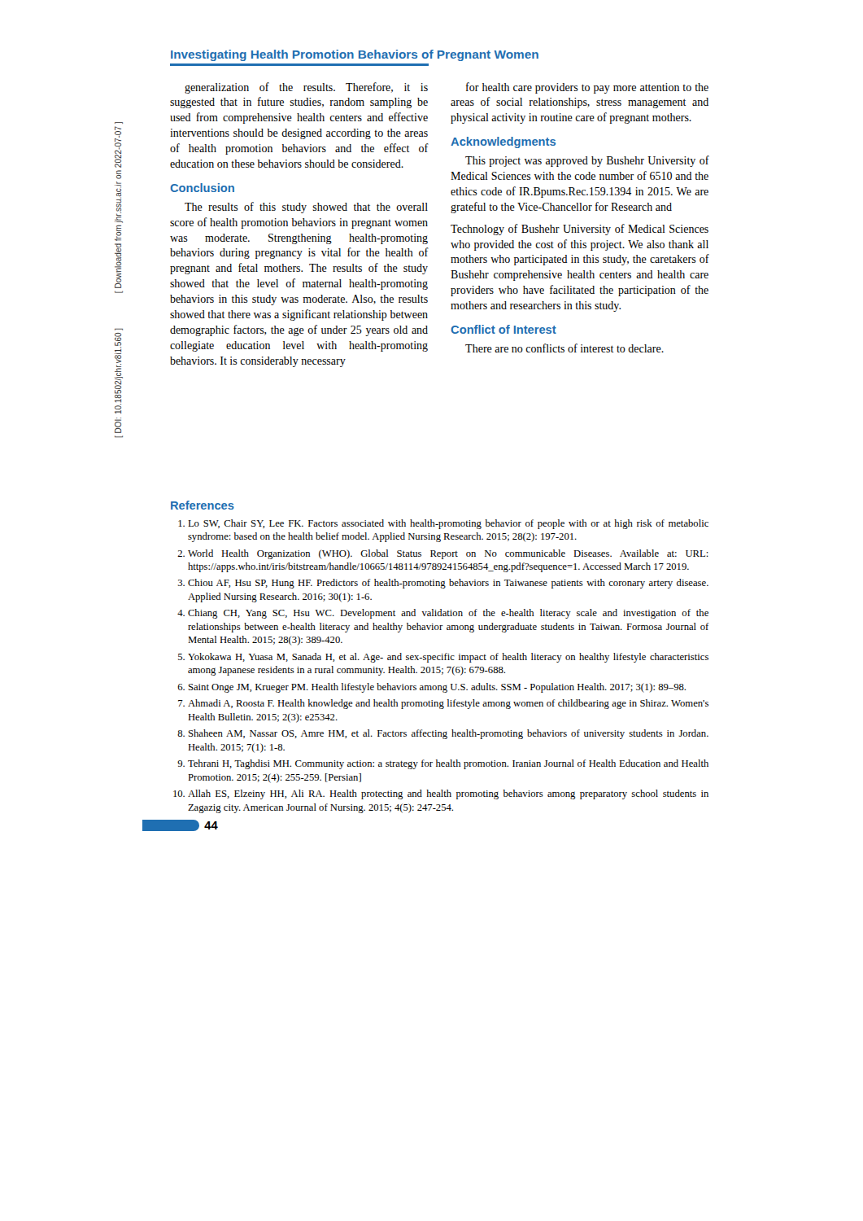Investigating Health Promotion Behaviors of Pregnant Women
generalization of the results. Therefore, it is suggested that in future studies, random sampling be used from comprehensive health centers and effective interventions should be designed according to the areas of health promotion behaviors and the effect of education on these behaviors should be considered.
Conclusion
The results of this study showed that the overall score of health promotion behaviors in pregnant women was moderate. Strengthening health-promoting behaviors during pregnancy is vital for the health of pregnant and fetal mothers. The results of the study showed that the level of maternal health-promoting behaviors in this study was moderate. Also, the results showed that there was a significant relationship between demographic factors, the age of under 25 years old and collegiate education level with health-promoting behaviors. It is considerably necessary
for health care providers to pay more attention to the areas of social relationships, stress management and physical activity in routine care of pregnant mothers.
Acknowledgments
This project was approved by Bushehr University of Medical Sciences with the code number of 6510 and the ethics code of IR.Bpums.Rec.159.1394 in 2015. We are grateful to the Vice-Chancellor for Research and
Technology of Bushehr University of Medical Sciences who provided the cost of this project. We also thank all mothers who participated in this study, the caretakers of Bushehr comprehensive health centers and health care providers who have facilitated the participation of the mothers and researchers in this study.
Conflict of Interest
There are no conflicts of interest to declare.
References
Lo SW, Chair SY, Lee FK. Factors associated with health-promoting behavior of people with or at high risk of metabolic syndrome: based on the health belief model. Applied Nursing Research. 2015; 28(2): 197-201.
World Health Organization (WHO). Global Status Report on No communicable Diseases. Available at: URL: https://apps.who.int/iris/bitstream/handle/10665/148114/9789241564854_eng.pdf?sequence=1. Accessed March 17 2019.
Chiou AF, Hsu SP, Hung HF. Predictors of health-promoting behaviors in Taiwanese patients with coronary artery disease. Applied Nursing Research. 2016; 30(1): 1-6.
Chiang CH, Yang SC, Hsu WC. Development and validation of the e-health literacy scale and investigation of the relationships between e-health literacy and healthy behavior among undergraduate students in Taiwan. Formosa Journal of Mental Health. 2015; 28(3): 389-420.
Yokokawa H, Yuasa M, Sanada H, et al. Age- and sex-specific impact of health literacy on healthy lifestyle characteristics among Japanese residents in a rural community. Health. 2015; 7(6): 679-688.
Saint Onge JM, Krueger PM. Health lifestyle behaviors among U.S. adults. SSM - Population Health. 2017; 3(1): 89–98.
Ahmadi A, Roosta F. Health knowledge and health promoting lifestyle among women of childbearing age in Shiraz. Women's Health Bulletin. 2015; 2(3): e25342.
Shaheen AM, Nassar OS, Amre HM, et al. Factors affecting health-promoting behaviors of university students in Jordan. Health. 2015; 7(1): 1-8.
Tehrani H, Taghdisi MH. Community action: a strategy for health promotion. Iranian Journal of Health Education and Health Promotion. 2015; 2(4): 255-259. [Persian]
Allah ES, Elzeiny HH, Ali RA. Health protecting and health promoting behaviors among preparatory school students in Zagazig city. American Journal of Nursing. 2015; 4(5): 247-254.
[ DOI: 10.18502/jchr.v8i1.560 ] [ Downloaded from jhr.ssu.ac.ir on 2022-07-07 ]
44